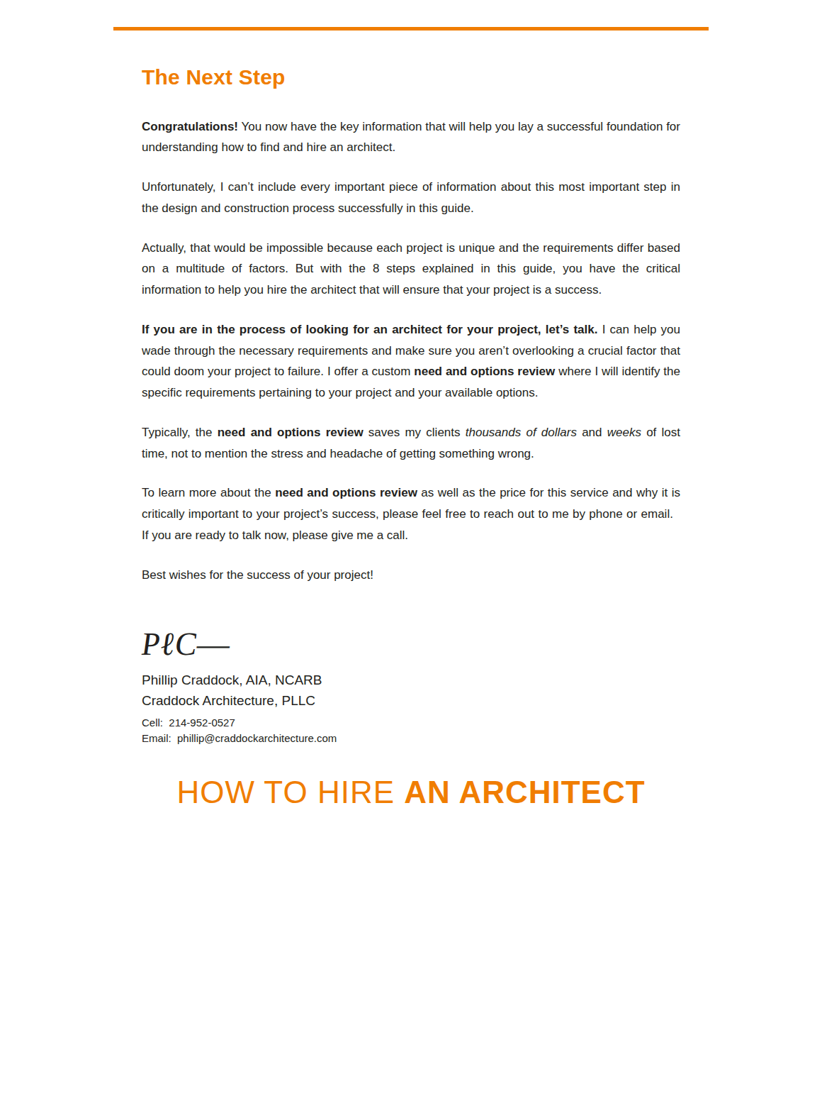The Next Step
Congratulations! You now have the key information that will help you lay a successful foundation for understanding how to find and hire an architect.
Unfortunately, I can’t include every important piece of information about this most important step in the design and construction process successfully in this guide.
Actually, that would be impossible because each project is unique and the requirements differ based on a multitude of factors. But with the 8 steps explained in this guide, you have the critical information to help you hire the architect that will ensure that your project is a success.
If you are in the process of looking for an architect for your project, let’s talk. I can help you wade through the necessary requirements and make sure you aren’t overlooking a crucial factor that could doom your project to failure. I offer a custom need and options review where I will identify the specific requirements pertaining to your project and your available options.
Typically, the need and options review saves my clients thousands of dollars and weeks of lost time, not to mention the stress and headache of getting something wrong.
To learn more about the need and options review as well as the price for this service and why it is critically important to your project’s success, please feel free to reach out to me by phone or email. If you are ready to talk now, please give me a call.
Best wishes for the success of your project!
PℓC—
Phillip Craddock, AIA, NCARB
Craddock Architecture, PLLC
Cell: 214-952-0527
Email: phillip@craddockarchitecture.com
HOW TO HIRE AN ARCHITECT